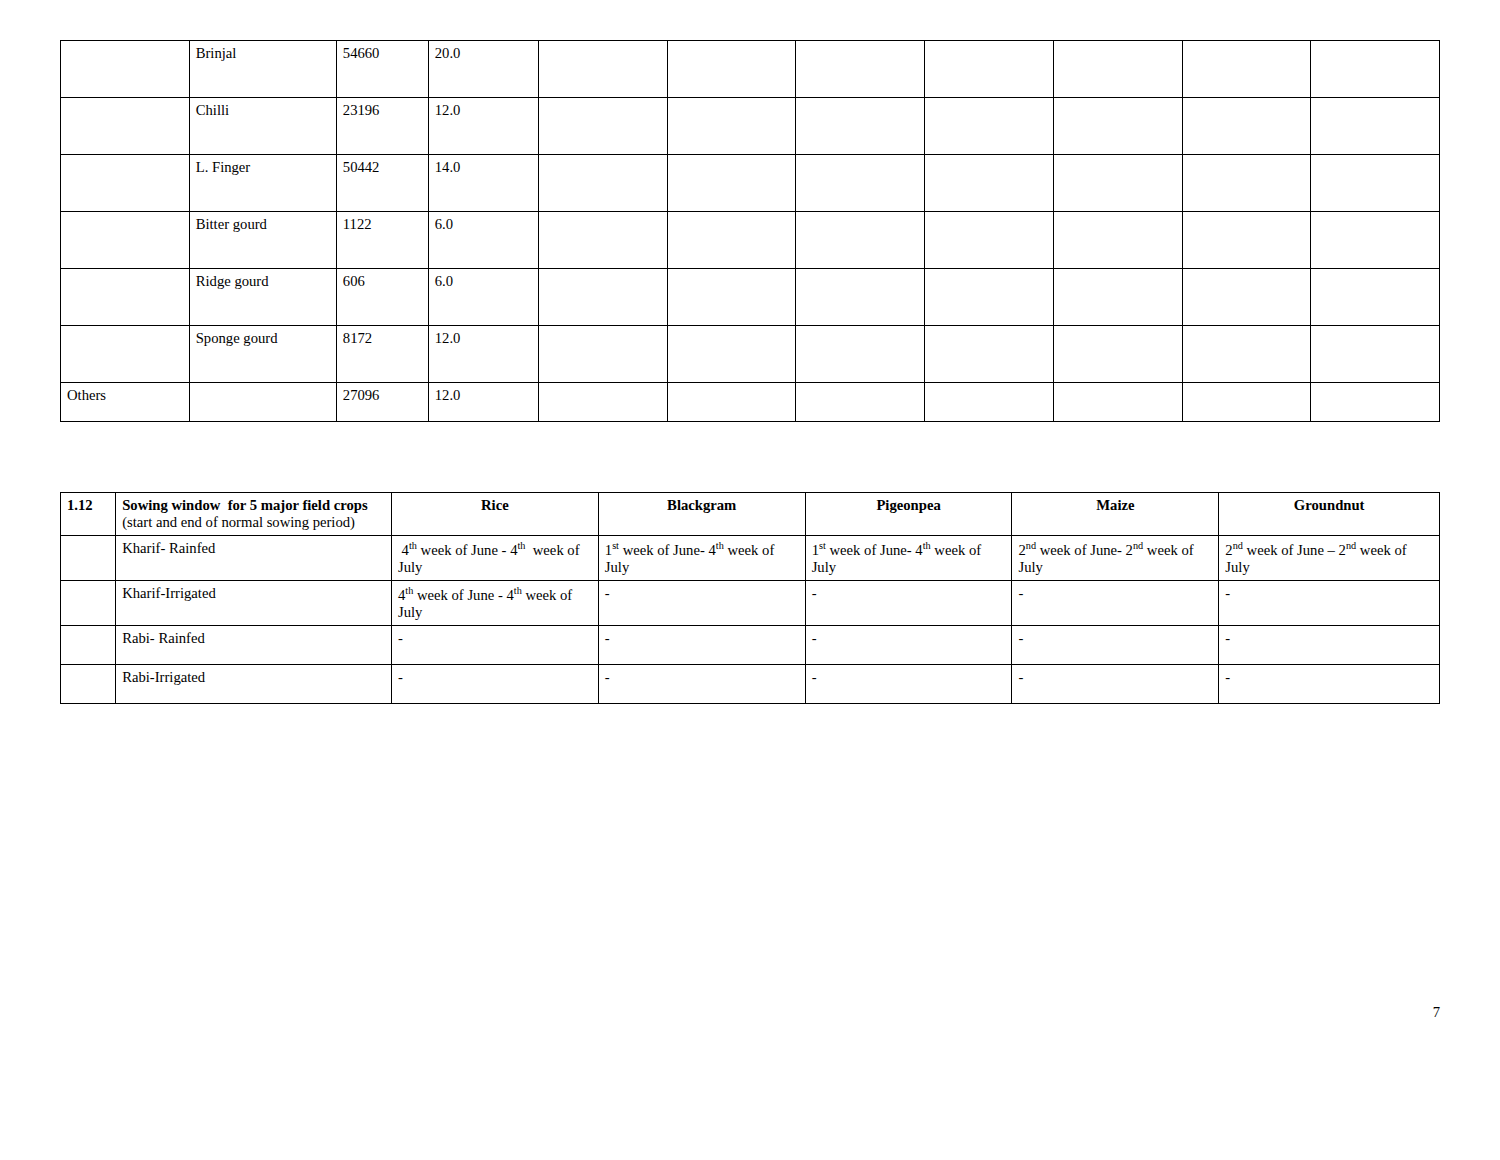| | Brinjal | 54660 | 20.0 | | | | | | | |
| | Chilli | 23196 | 12.0 | | | | | | | |
| | L. Finger | 50442 | 14.0 | | | | | | | |
| | Bitter gourd | 1122 | 6.0 | | | | | | | |
| | Ridge gourd | 606 | 6.0 | | | | | | | |
| | Sponge gourd | 8172 | 12.0 | | | | | | | |
| Others | | 27096 | 12.0 | | | | | | | |
| 1.12 | Sowing window for 5 major field crops (start and end of normal sowing period) | Rice | Blackgram | Pigeonpea | Maize | Groundnut |
| | Kharif- Rainfed | 4 th week of June - 4 th week of July | 1 st week of June- 4 th week of July | 1 st week of June- 4 th week of July | 2 nd week of June- 2 nd week of July | 2 nd week of June – 2 nd week of July |
| | Kharif-Irrigated | 4 th week of June - 4 th week of July | - | - | - | - |
| | Rabi- Rainfed | - | - | - | - | - |
| | Rabi-Irrigated | - | - | - | - | - |
7